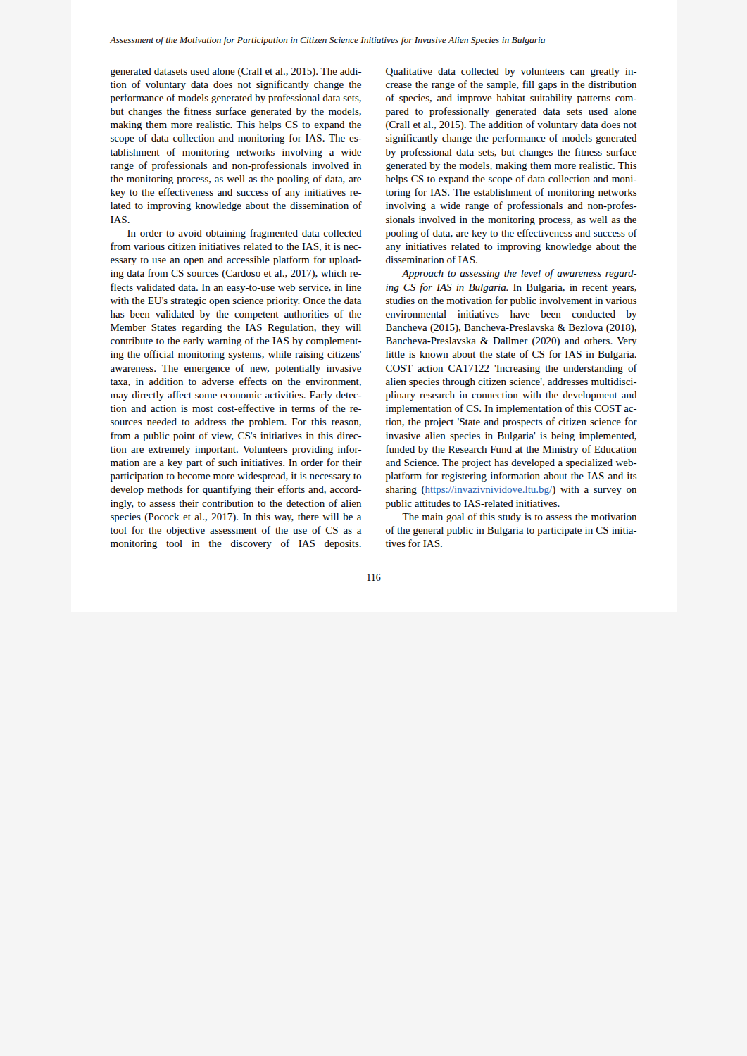Assessment of the Motivation for Participation in Citizen Science Initiatives for Invasive Alien Species in Bulgaria
generated datasets used alone (Crall et al., 2015). The addition of voluntary data does not significantly change the performance of models generated by professional data sets, but changes the fitness surface generated by the models, making them more realistic. This helps CS to expand the scope of data collection and monitoring for IAS. The establishment of monitoring networks involving a wide range of professionals and non-professionals involved in the monitoring process, as well as the pooling of data, are key to the effectiveness and success of any initiatives related to improving knowledge about the dissemination of IAS.
In order to avoid obtaining fragmented data collected from various citizen initiatives related to the IAS, it is necessary to use an open and accessible platform for uploading data from CS sources (Cardoso et al., 2017), which reflects validated data. In an easy-to-use web service, in line with the EU's strategic open science priority. Once the data has been validated by the competent authorities of the Member States regarding the IAS Regulation, they will contribute to the early warning of the IAS by complementing the official monitoring systems, while raising citizens' awareness. The emergence of new, potentially invasive taxa, in addition to adverse effects on the environment, may directly affect some economic activities. Early detection and action is most cost-effective in terms of the resources needed to address the problem. For this reason, from a public point of view, CS's initiatives in this direction are extremely important. Volunteers providing information are a key part of such initiatives. In order for their participation to become more widespread, it is necessary to develop methods for quantifying their efforts and, accordingly, to assess their contribution to the detection of alien species (Pocock et al., 2017). In this way, there will be a tool for the objective assessment of the use of CS as a monitoring tool in the discovery of IAS deposits. Qualitative data collected by volunteers can greatly increase the range of the sample, fill gaps in the distribution of species, and improve habitat suitability patterns compared to professionally generated data sets used alone (Crall et al., 2015). The addition of voluntary data does not significantly change the performance of models generated by professional data sets, but changes the fitness surface generated by the models, making them more realistic. This helps CS to expand the scope of data collection and monitoring for IAS. The establishment of monitoring networks involving a wide range of professionals and non-professionals involved in the monitoring process, as well as the pooling of data, are key to the effectiveness and success of any initiatives related to improving knowledge about the dissemination of IAS.
Approach to assessing the level of awareness regarding CS for IAS in Bulgaria. In Bulgaria, in recent years, studies on the motivation for public involvement in various environmental initiatives have been conducted by Bancheva (2015), Bancheva-Preslavska & Bezlova (2018), Bancheva-Preslavska & Dallmer (2020) and others. Very little is known about the state of CS for IAS in Bulgaria. COST action CA17122 'Increasing the understanding of alien species through citizen science', addresses multidisciplinary research in connection with the development and implementation of CS. In implementation of this COST action, the project 'State and prospects of citizen science for invasive alien species in Bulgaria' is being implemented, funded by the Research Fund at the Ministry of Education and Science. The project has developed a specialized web-platform for registering information about the IAS and its sharing (https://invazivnividove.ltu.bg/) with a survey on public attitudes to IAS-related initiatives.
The main goal of this study is to assess the motivation of the general public in Bulgaria to participate in CS initiatives for IAS.
116